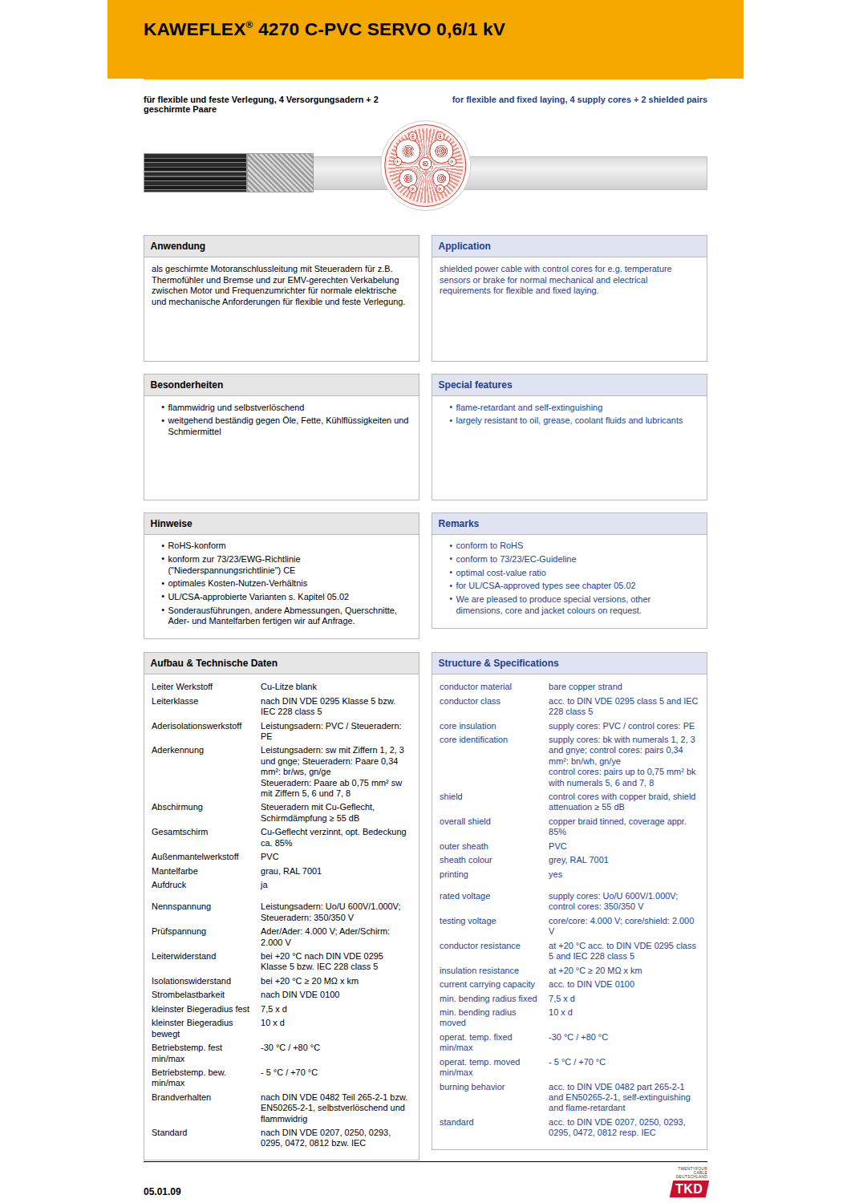KAWEFLEX® 4270 C-PVC SERVO 0,6/1 kV
für flexible und feste Verlegung, 4 Versorgungsadern + 2 geschirmte Paare
for flexible and fixed laying, 4 supply cores + 2 shielded pairs
Anwendung
als geschirmte Motoranschlussleitung mit Steueradern für z.B. Thermofühler und Bremse und zur EMV-gerechten Verkabelung zwischen Motor und Frequenzumrichter für normale elektrische und mechanische Anforderungen für flexible und feste Verlegung.
Application
shielded power cable with control cores for e.g. temperature sensors or brake for normal mechanical and electrical requirements for flexible and fixed laying.
Besonderheiten
flammwidrig und selbstverlöschend
weitgehend beständig gegen Öle, Fette, Kühlflüssigkeiten und Schmiermittel
Special features
flame-retardant and self-extinguishing
largely resistant to oil, grease, coolant fluids and lubricants
Hinweise
RoHS-konform
konform zur 73/23/EWG-Richtlinie ("Niederspannungsrichtlinie") CE
optimales Kosten-Nutzen-Verhältnis
UL/CSA-approbierte Varianten s. Kapitel 05.02
Sonderausführungen, andere Abmessungen, Querschnitte, Ader- und Mantelfarben fertigen wir auf Anfrage.
Remarks
conform to RoHS
conform to 73/23/EC-Guideline
optimal cost-value ratio
for UL/CSA-approved types see chapter 05.02
We are pleased to produce special versions, other dimensions, core and jacket colours on request.
Aufbau & Technische Daten
| Leiter Werkstoff | Cu-Litze blank |
| Leiterklasse | nach DIN VDE 0295 Klasse 5 bzw. IEC 228 class 5 |
| Aderisolationswerkstoff | Leistungsadern: PVC / Steueradern: PE |
| Aderkennung | Leistungsadern: sw mit Ziffern 1, 2, 3 und gnge; Steueradern: Paare 0,34 mm²: br/ws, gn/ge Steueradern: Paare ab 0,75 mm² sw mit Ziffern 5, 6 und 7, 8 |
| Abschirmung | Steueradern mit Cu-Geflecht, Schirmdämpfung ≥ 55 dB |
| Gesamtschirm | Cu-Geflecht verzinnt, opt. Bedeckung ca. 85% |
| Außenmantelwerkstoff | PVC |
| Mantelfarbe | grau, RAL 7001 |
| Aufdruck | ja |
| Nennspannung | Leistungsadern: Uo/U 600V/1.000V; Steueradern: 350/350 V |
| Prüfspannung | Ader/Ader: 4.000 V; Ader/Schirm: 2.000 V |
| Leiterwiderstand | bei +20 °C nach DIN VDE 0295 Klasse 5 bzw. IEC 228 class 5 |
| Isolationswiderstand | bei +20 °C ≥ 20 MΩ x km |
| Strombelastbarkeit | nach DIN VDE 0100 |
| kleinster Biegeradius fest | 7,5 x d |
| kleinster Biegeradius bewegt | 10 x d |
| Betriebstemp. fest min/max | -30 °C / +80 °C |
| Betriebstemp. bew. min/max | - 5 °C / +70 °C |
| Brandverhalten | nach DIN VDE 0482 Teil 265-2-1 bzw. EN50265-2-1, selbstverlöschend und flammwidrig |
| Standard | nach DIN VDE 0207, 0250, 0293, 0295, 0472, 0812 bzw. IEC |
Structure & Specifications
| conductor material | bare copper strand |
| conductor class | acc. to DIN VDE 0295 class 5 and IEC 228 class 5 |
| core insulation | supply cores: PVC / control cores: PE |
| core identification | supply cores: bk with numerals 1, 2, 3 and gnye; control cores: pairs 0,34 mm²: bn/wh, gn/ye control cores: pairs up to 0,75 mm² bk with numerals 5, 6 and 7, 8 |
| shield | control cores with copper braid, shield attenuation ≥ 55 dB |
| overall shield | copper braid tinned, coverage appr. 85% |
| outer sheath | PVC |
| sheath colour | grey, RAL 7001 |
| printing | yes |
| rated voltage | supply cores: Uo/U 600V/1.000V; control cores: 350/350 V |
| testing voltage | core/core: 4.000 V; core/shield: 2.000 V |
| conductor resistance | at +20 °C acc. to DIN VDE 0295 class 5 and IEC 228 class 5 |
| insulation resistance | at +20 °C ≥ 20 MΩ x km |
| current carrying capacity | acc. to DIN VDE 0100 |
| min. bending radius fixed | 7,5 x d |
| min. bending radius moved | 10 x d |
| operat. temp. fixed min/max | -30 °C / +80 °C |
| operat. temp. moved min/max | - 5 °C / +70 °C |
| burning behavior | acc. to DIN VDE 0482 part 265-2-1 and EN50265-2-1, self-extinguishing and flame-retardant |
| standard | acc. to DIN VDE 0207, 0250, 0293, 0295, 0472, 0812 resp. IEC |
05.01.09
TWENTYFOUR
CABLE
DEUTSCHLAND
TKD